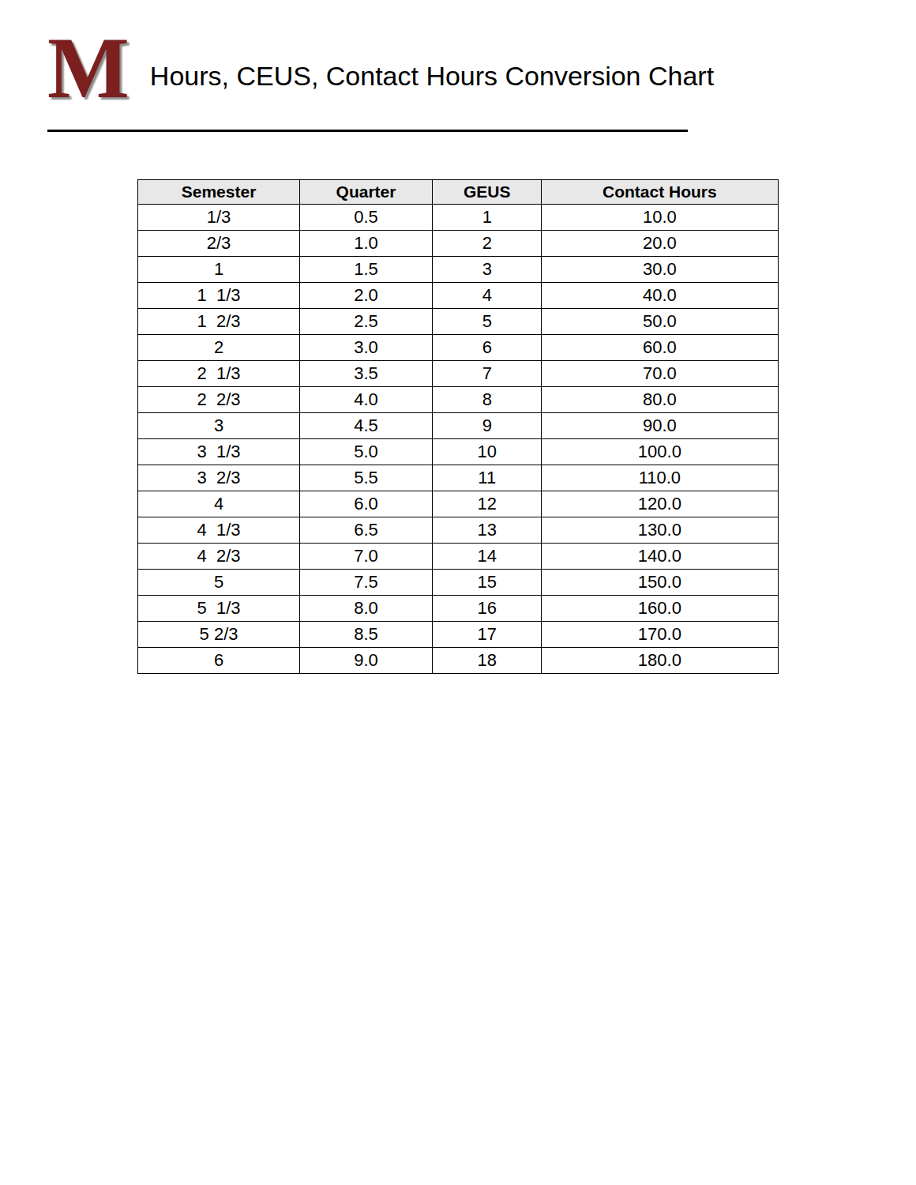M
Hours, CEUS, Contact Hours Conversion Chart
| Semester | Quarter | GEUS | Contact Hours |
| --- | --- | --- | --- |
| 1/3 | 0.5 | 1 | 10.0 |
| 2/3 | 1.0 | 2 | 20.0 |
| 1 | 1.5 | 3 | 30.0 |
| 1 1/3 | 2.0 | 4 | 40.0 |
| 1 2/3 | 2.5 | 5 | 50.0 |
| 2 | 3.0 | 6 | 60.0 |
| 2 1/3 | 3.5 | 7 | 70.0 |
| 2 2/3 | 4.0 | 8 | 80.0 |
| 3 | 4.5 | 9 | 90.0 |
| 3 1/3 | 5.0 | 10 | 100.0 |
| 3 2/3 | 5.5 | 11 | 110.0 |
| 4 | 6.0 | 12 | 120.0 |
| 4 1/3 | 6.5 | 13 | 130.0 |
| 4 2/3 | 7.0 | 14 | 140.0 |
| 5 | 7.5 | 15 | 150.0 |
| 5 1/3 | 8.0 | 16 | 160.0 |
| 5 2/3 | 8.5 | 17 | 170.0 |
| 6 | 9.0 | 18 | 180.0 |